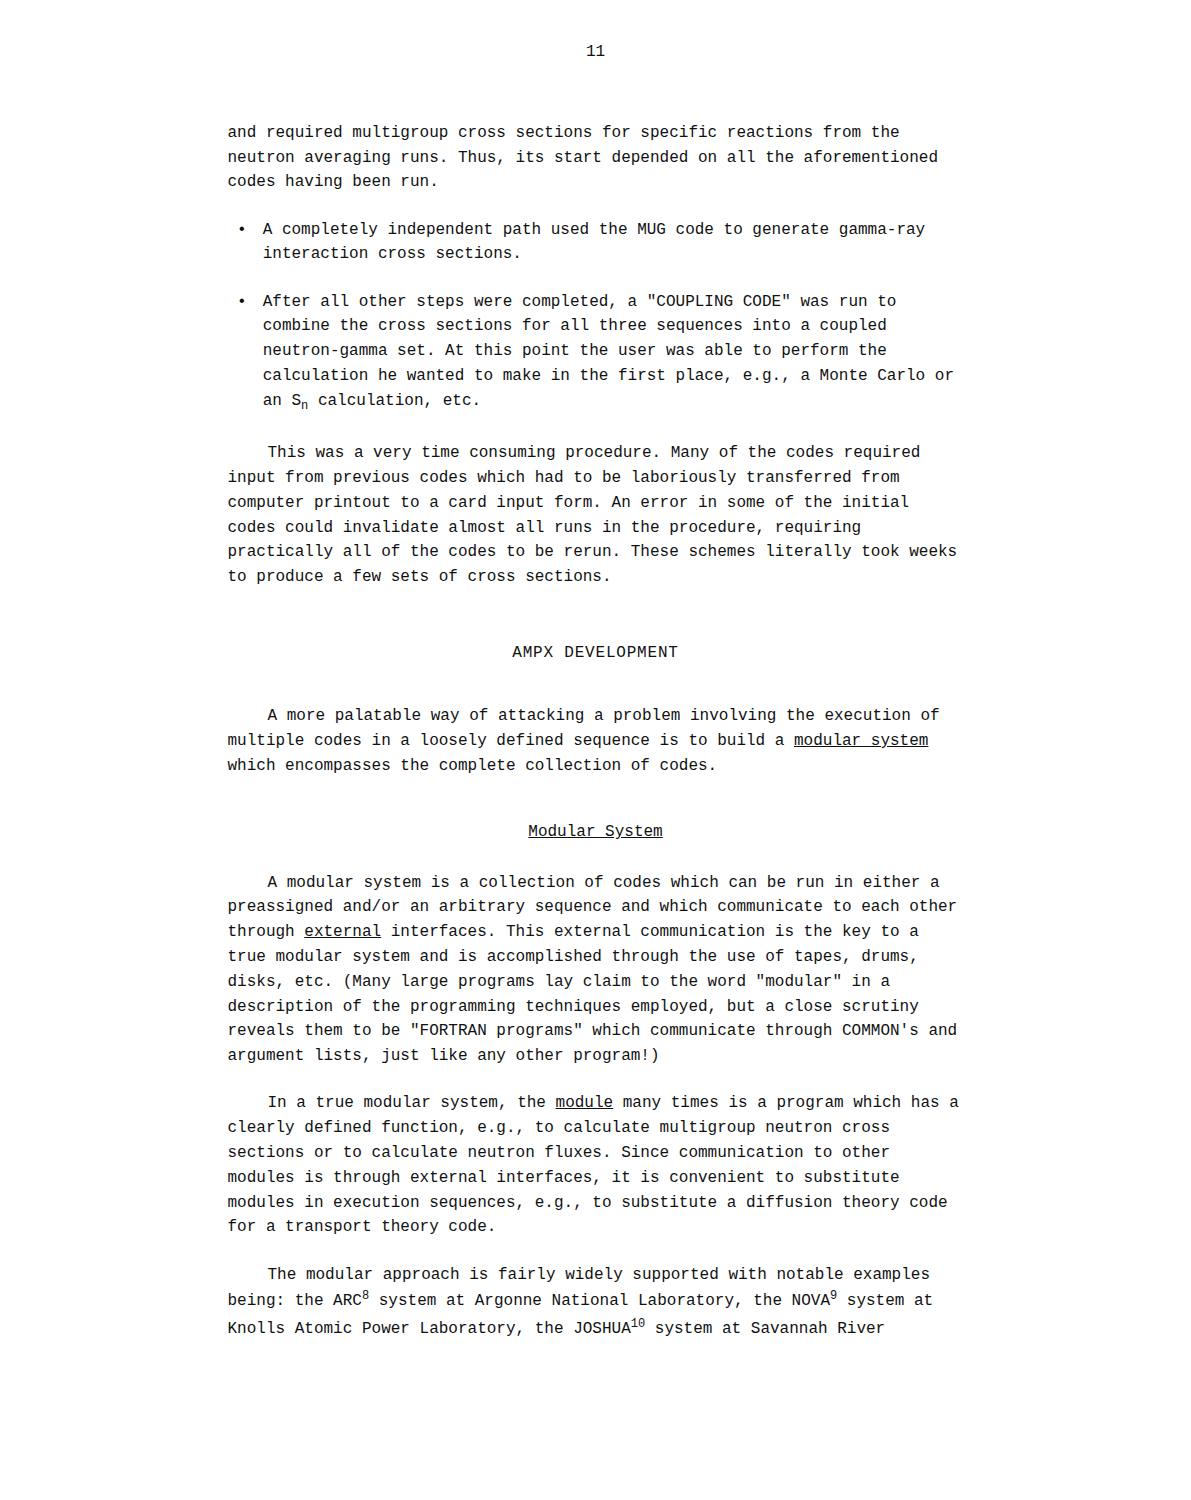11
and required multigroup cross sections for specific reactions from the neutron averaging runs. Thus, its start depended on all the aforementioned codes having been run.
A completely independent path used the MUG code to generate gamma-ray interaction cross sections.
After all other steps were completed, a "COUPLING CODE" was run to combine the cross sections for all three sequences into a coupled neutron-gamma set. At this point the user was able to perform the calculation he wanted to make in the first place, e.g., a Monte Carlo or an Sn calculation, etc.
This was a very time consuming procedure. Many of the codes required input from previous codes which had to be laboriously transferred from computer printout to a card input form. An error in some of the initial codes could invalidate almost all runs in the procedure, requiring practically all of the codes to be rerun. These schemes literally took weeks to produce a few sets of cross sections.
AMPX DEVELOPMENT
A more palatable way of attacking a problem involving the execution of multiple codes in a loosely defined sequence is to build a modular system which encompasses the complete collection of codes.
Modular System
A modular system is a collection of codes which can be run in either a preassigned and/or an arbitrary sequence and which communicate to each other through external interfaces. This external communication is the key to a true modular system and is accomplished through the use of tapes, drums, disks, etc. (Many large programs lay claim to the word "modular" in a description of the programming techniques employed, but a close scrutiny reveals them to be "FORTRAN programs" which communicate through COMMON's and argument lists, just like any other program!)
In a true modular system, the module many times is a program which has a clearly defined function, e.g., to calculate multigroup neutron cross sections or to calculate neutron fluxes. Since communication to other modules is through external interfaces, it is convenient to substitute modules in execution sequences, e.g., to substitute a diffusion theory code for a transport theory code.
The modular approach is fairly widely supported with notable examples being: the ARC8 system at Argonne National Laboratory, the NOVA9 system at Knolls Atomic Power Laboratory, the JOSHUA10 system at Savannah River